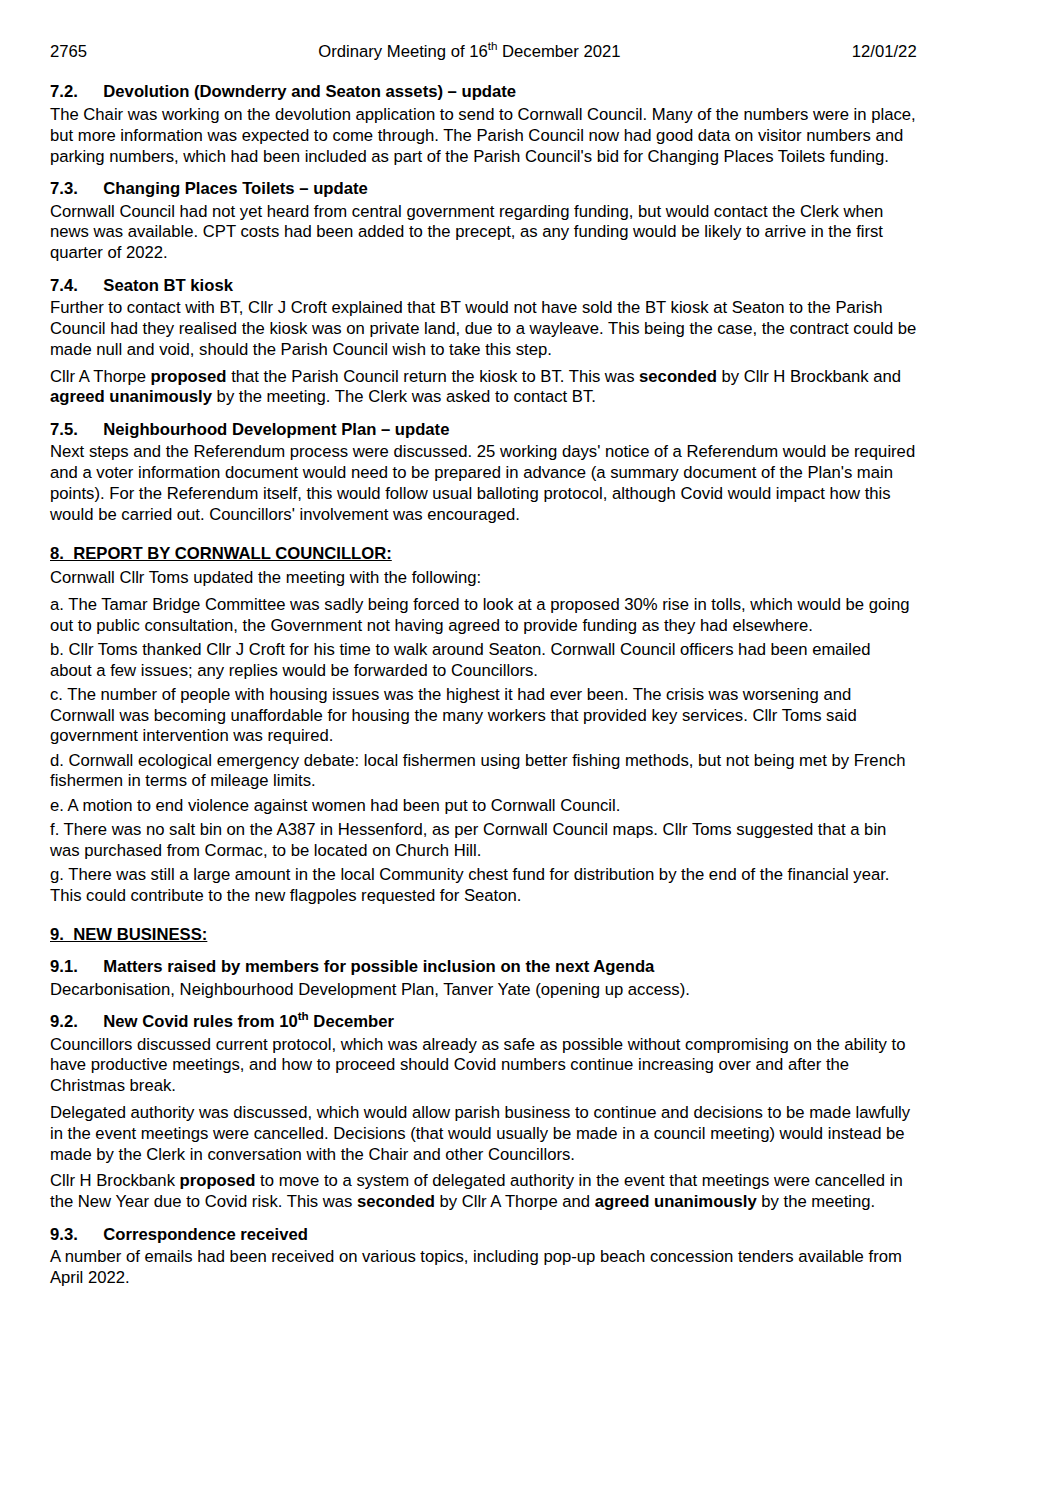2765 Ordinary Meeting of 16th December 2021 12/01/22
7.2. Devolution (Downderry and Seaton assets) – update
The Chair was working on the devolution application to send to Cornwall Council. Many of the numbers were in place, but more information was expected to come through. The Parish Council now had good data on visitor numbers and parking numbers, which had been included as part of the Parish Council's bid for Changing Places Toilets funding.
7.3. Changing Places Toilets – update
Cornwall Council had not yet heard from central government regarding funding, but would contact the Clerk when news was available. CPT costs had been added to the precept, as any funding would be likely to arrive in the first quarter of 2022.
7.4. Seaton BT kiosk
Further to contact with BT, Cllr J Croft explained that BT would not have sold the BT kiosk at Seaton to the Parish Council had they realised the kiosk was on private land, due to a wayleave. This being the case, the contract could be made null and void, should the Parish Council wish to take this step.
Cllr A Thorpe proposed that the Parish Council return the kiosk to BT. This was seconded by Cllr H Brockbank and agreed unanimously by the meeting. The Clerk was asked to contact BT.
7.5. Neighbourhood Development Plan – update
Next steps and the Referendum process were discussed. 25 working days' notice of a Referendum would be required and a voter information document would need to be prepared in advance (a summary document of the Plan's main points). For the Referendum itself, this would follow usual balloting protocol, although Covid would impact how this would be carried out. Councillors' involvement was encouraged.
8. REPORT BY CORNWALL COUNCILLOR:
Cornwall Cllr Toms updated the meeting with the following:
a. The Tamar Bridge Committee was sadly being forced to look at a proposed 30% rise in tolls, which would be going out to public consultation, the Government not having agreed to provide funding as they had elsewhere.
b. Cllr Toms thanked Cllr J Croft for his time to walk around Seaton. Cornwall Council officers had been emailed about a few issues; any replies would be forwarded to Councillors.
c. The number of people with housing issues was the highest it had ever been. The crisis was worsening and Cornwall was becoming unaffordable for housing the many workers that provided key services. Cllr Toms said government intervention was required.
d. Cornwall ecological emergency debate: local fishermen using better fishing methods, but not being met by French fishermen in terms of mileage limits.
e. A motion to end violence against women had been put to Cornwall Council.
f. There was no salt bin on the A387 in Hessenford, as per Cornwall Council maps. Cllr Toms suggested that a bin was purchased from Cormac, to be located on Church Hill.
g. There was still a large amount in the local Community chest fund for distribution by the end of the financial year. This could contribute to the new flagpoles requested for Seaton.
9. NEW BUSINESS:
9.1. Matters raised by members for possible inclusion on the next Agenda
Decarbonisation, Neighbourhood Development Plan, Tanver Yate (opening up access).
9.2. New Covid rules from 10th December
Councillors discussed current protocol, which was already as safe as possible without compromising on the ability to have productive meetings, and how to proceed should Covid numbers continue increasing over and after the Christmas break.
Delegated authority was discussed, which would allow parish business to continue and decisions to be made lawfully in the event meetings were cancelled. Decisions (that would usually be made in a council meeting) would instead be made by the Clerk in conversation with the Chair and other Councillors.
Cllr H Brockbank proposed to move to a system of delegated authority in the event that meetings were cancelled in the New Year due to Covid risk. This was seconded by Cllr A Thorpe and agreed unanimously by the meeting.
9.3. Correspondence received
A number of emails had been received on various topics, including pop-up beach concession tenders available from April 2022.